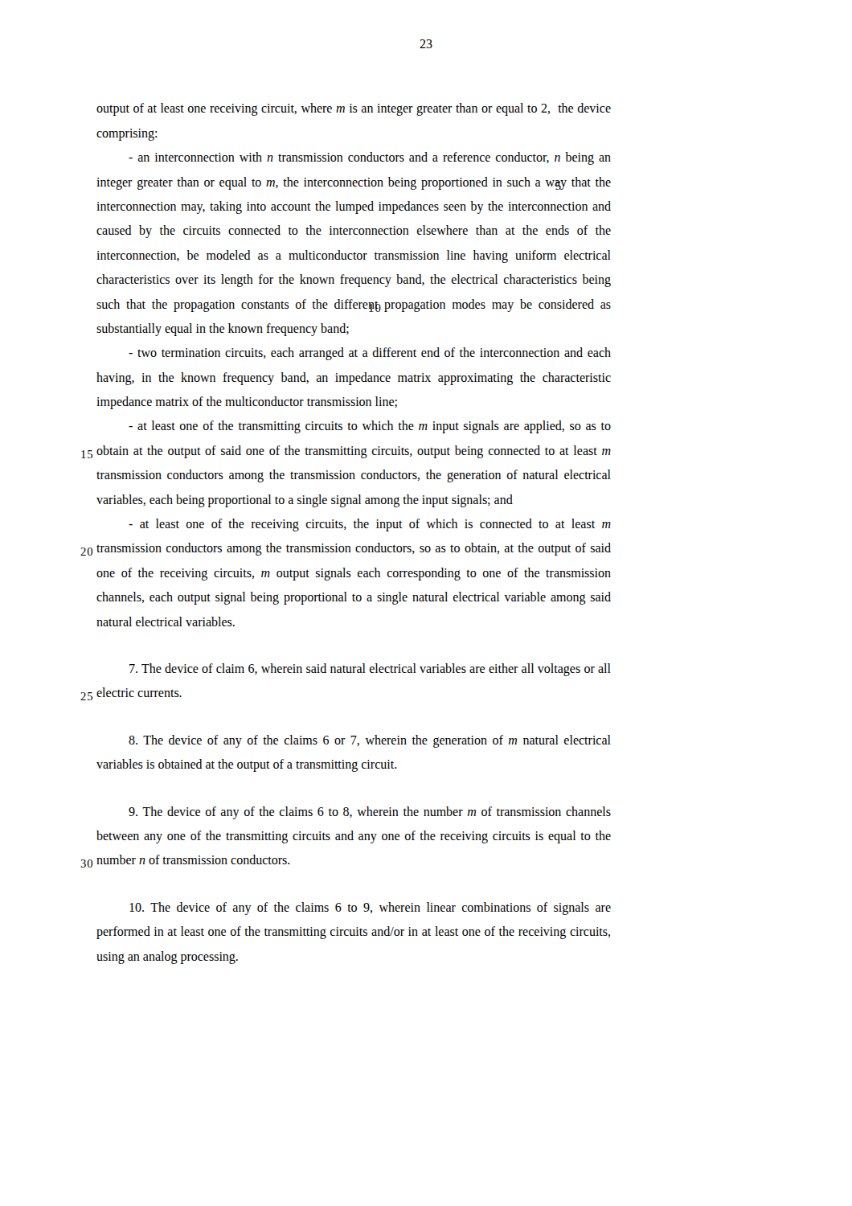23
output of at least one receiving circuit, where m is an integer greater than or equal to 2, the device comprising:
- an interconnection with n transmission conductors and a reference conductor, n being an integer greater than or equal to m, the interconnection being proportioned in such a way 5that the interconnection may, taking into account the lumped impedances seen by the interconnection and caused by the circuits connected to the interconnection elsewhere than at the ends of the interconnection, be modeled as a multiconductor transmission line having uniform electrical characteristics over its length for the known frequency band, the electrical characteristics being such that the propagation constants of the different 10propagation modes may be considered as substantially equal in the known frequency band;
- two termination circuits, each arranged at a different end of the interconnection and each having, in the known frequency band, an impedance matrix approximating the characteristic impedance matrix of the multiconductor transmission line;
- at least one of the transmitting circuits to which the m input signals are applied, so as to 15obtain at the output of said one of the transmitting circuits, output being connected to at least m transmission conductors among the transmission conductors, the generation of natural electrical variables, each being proportional to a single signal among the input signals; and
- at least one of the receiving circuits, the input of which is connected to at least m 20transmission conductors among the transmission conductors, so as to obtain, at the output of said one of the receiving circuits, m output signals each corresponding to one of the transmission channels, each output signal being proportional to a single natural electrical variable among said natural electrical variables.
7. The device of claim 6, wherein said natural electrical variables are either all voltages or all 25electric currents.
8. The device of any of the claims 6 or 7, wherein the generation of m natural electrical variables is obtained at the output of a transmitting circuit.
9. The device of any of the claims 6 to 8, wherein the number m of transmission channels between any one of the transmitting circuits and any one of the receiving circuits is equal to the 30number n of transmission conductors.
10. The device of any of the claims 6 to 9, wherein linear combinations of signals are performed in at least one of the transmitting circuits and/or in at least one of the receiving circuits, using an analog processing.